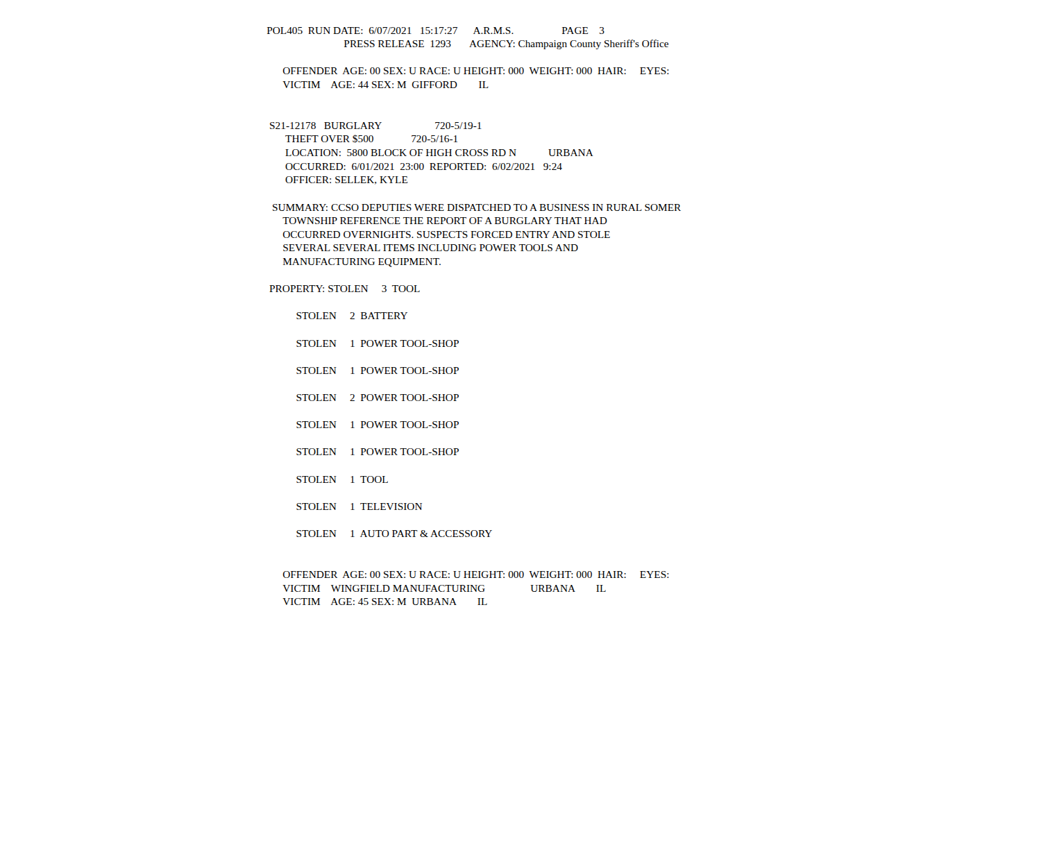POL405  RUN DATE:  6/07/2021   15:17:27      A.R.M.S.                  PAGE    3
                              PRESS RELEASE  1293       AGENCY: Champaign County Sheriff's Office

       OFFENDER  AGE: 00 SEX: U RACE: U HEIGHT: 000  WEIGHT: 000  HAIR:     EYES:
       VICTIM    AGE: 44 SEX: M  GIFFORD        IL


  S21-12178   BURGLARY                    720-5/19-1
        THEFT OVER $500              720-5/16-1
        LOCATION:  5800 BLOCK OF HIGH CROSS RD N            URBANA
        OCCURRED:  6/01/2021  23:00  REPORTED:  6/02/2021   9:24
        OFFICER: SELLEK, KYLE

   SUMMARY: CCSO DEPUTIES WERE DISPATCHED TO A BUSINESS IN RURAL SOMER
       TOWNSHIP REFERENCE THE REPORT OF A BURGLARY THAT HAD
       OCCURRED OVERNIGHTS. SUSPECTS FORCED ENTRY AND STOLE
       SEVERAL SEVERAL ITEMS INCLUDING POWER TOOLS AND
       MANUFACTURING EQUIPMENT.

  PROPERTY: STOLEN     3  TOOL

            STOLEN     2  BATTERY

            STOLEN     1  POWER TOOL-SHOP

            STOLEN     1  POWER TOOL-SHOP

            STOLEN     2  POWER TOOL-SHOP

            STOLEN     1  POWER TOOL-SHOP

            STOLEN     1  POWER TOOL-SHOP

            STOLEN     1  TOOL

            STOLEN     1  TELEVISION

            STOLEN     1  AUTO PART & ACCESSORY


       OFFENDER  AGE: 00 SEX: U RACE: U HEIGHT: 000  WEIGHT: 000  HAIR:     EYES:
       VICTIM    WINGFIELD MANUFACTURING                 URBANA        IL
       VICTIM    AGE: 45 SEX: M  URBANA        IL